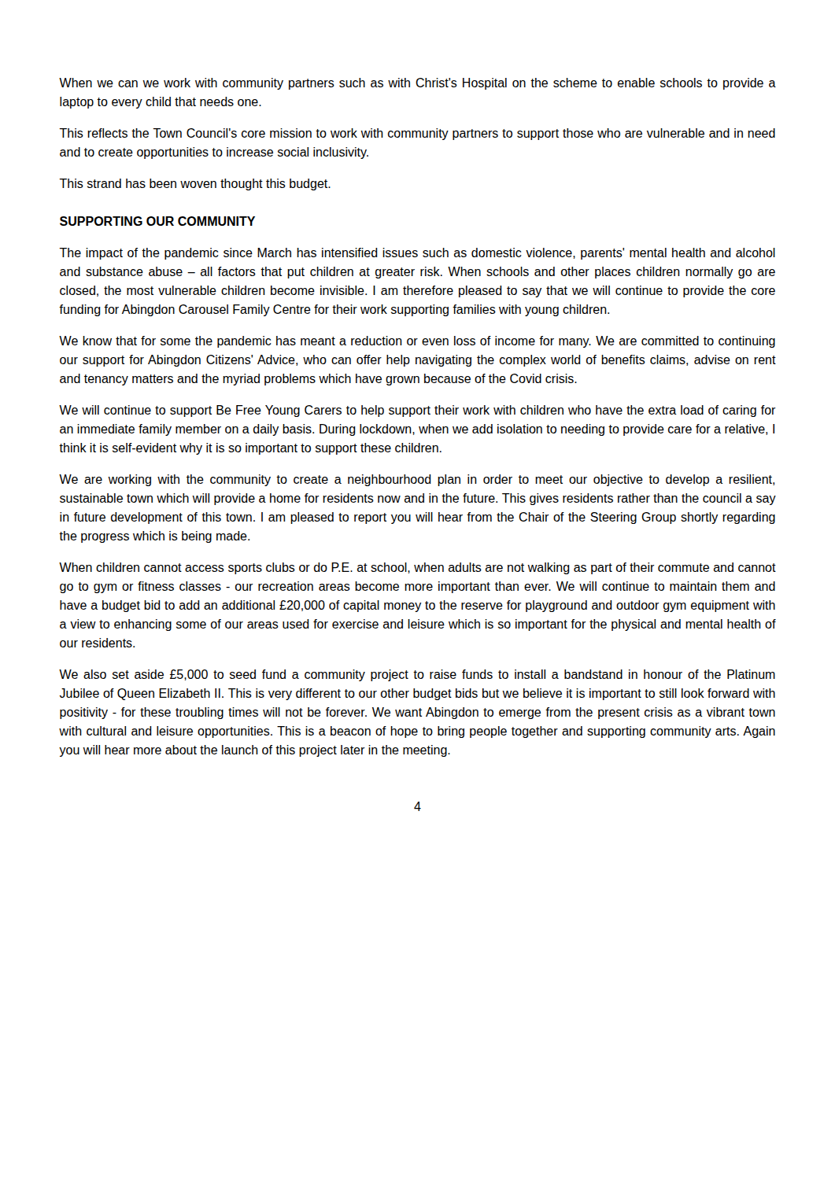When we can we work with community partners such as with Christ's Hospital on the scheme to enable schools to provide a laptop to every child that needs one.
This reflects the Town Council's core mission to work with community partners to support those who are vulnerable and in need and to create opportunities to increase social inclusivity.
This strand has been woven thought this budget.
Supporting our community
The impact of the pandemic since March has intensified issues such as domestic violence, parents' mental health and alcohol and substance abuse – all factors that put children at greater risk. When schools and other places children normally go are closed, the most vulnerable children become invisible. I am therefore pleased to say that we will continue to provide the core funding for Abingdon Carousel Family Centre for their work supporting families with young children.
We know that for some the pandemic has meant a reduction or even loss of income for many. We are committed to continuing our support for Abingdon Citizens' Advice, who can offer help navigating the complex world of benefits claims, advise on rent and tenancy matters and the myriad problems which have grown because of the Covid crisis.
We will continue to support Be Free Young Carers to help support their work with children who have the extra load of caring for an immediate family member on a daily basis. During lockdown, when we add isolation to needing to provide care for a relative, I think it is self-evident why it is so important to support these children.
We are working with the community to create a neighbourhood plan in order to meet our objective to develop a resilient, sustainable town which will provide a home for residents now and in the future. This gives residents rather than the council a say in future development of this town. I am pleased to report you will hear from the Chair of the Steering Group shortly regarding the progress which is being made.
When children cannot access sports clubs or do P.E. at school, when adults are not walking as part of their commute and cannot go to gym or fitness classes - our recreation areas become more important than ever. We will continue to maintain them and have a budget bid to add an additional £20,000 of capital money to the reserve for playground and outdoor gym equipment with a view to enhancing some of our areas used for exercise and leisure which is so important for the physical and mental health of our residents.
We also set aside £5,000 to seed fund a community project to raise funds to install a bandstand in honour of the Platinum Jubilee of Queen Elizabeth II. This is very different to our other budget bids but we believe it is important to still look forward with positivity - for these troubling times will not be forever. We want Abingdon to emerge from the present crisis as a vibrant town with cultural and leisure opportunities. This is a beacon of hope to bring people together and supporting community arts. Again you will hear more about the launch of this project later in the meeting.
4